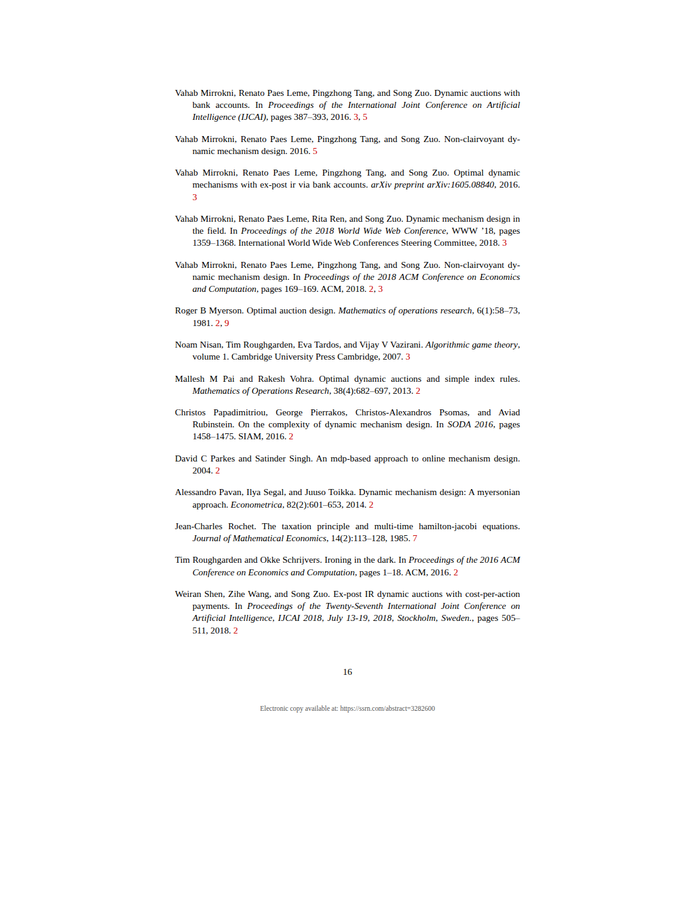Vahab Mirrokni, Renato Paes Leme, Pingzhong Tang, and Song Zuo. Dynamic auctions with bank accounts. In Proceedings of the International Joint Conference on Artificial Intelligence (IJCAI), pages 387–393, 2016. 3, 5
Vahab Mirrokni, Renato Paes Leme, Pingzhong Tang, and Song Zuo. Non-clairvoyant dynamic mechanism design. 2016. 5
Vahab Mirrokni, Renato Paes Leme, Pingzhong Tang, and Song Zuo. Optimal dynamic mechanisms with ex-post ir via bank accounts. arXiv preprint arXiv:1605.08840, 2016. 3
Vahab Mirrokni, Renato Paes Leme, Rita Ren, and Song Zuo. Dynamic mechanism design in the field. In Proceedings of the 2018 World Wide Web Conference, WWW ’18, pages 1359–1368. International World Wide Web Conferences Steering Committee, 2018. 3
Vahab Mirrokni, Renato Paes Leme, Pingzhong Tang, and Song Zuo. Non-clairvoyant dynamic mechanism design. In Proceedings of the 2018 ACM Conference on Economics and Computation, pages 169–169. ACM, 2018. 2, 3
Roger B Myerson. Optimal auction design. Mathematics of operations research, 6(1):58–73, 1981. 2, 9
Noam Nisan, Tim Roughgarden, Eva Tardos, and Vijay V Vazirani. Algorithmic game theory, volume 1. Cambridge University Press Cambridge, 2007. 3
Mallesh M Pai and Rakesh Vohra. Optimal dynamic auctions and simple index rules. Mathematics of Operations Research, 38(4):682–697, 2013. 2
Christos Papadimitriou, George Pierrakos, Christos-Alexandros Psomas, and Aviad Rubinstein. On the complexity of dynamic mechanism design. In SODA 2016, pages 1458–1475. SIAM, 2016. 2
David C Parkes and Satinder Singh. An mdp-based approach to online mechanism design. 2004. 2
Alessandro Pavan, Ilya Segal, and Juuso Toikka. Dynamic mechanism design: A myersonian approach. Econometrica, 82(2):601–653, 2014. 2
Jean-Charles Rochet. The taxation principle and multi-time hamilton-jacobi equations. Journal of Mathematical Economics, 14(2):113–128, 1985. 7
Tim Roughgarden and Okke Schrijvers. Ironing in the dark. In Proceedings of the 2016 ACM Conference on Economics and Computation, pages 1–18. ACM, 2016. 2
Weiran Shen, Zihe Wang, and Song Zuo. Ex-post IR dynamic auctions with cost-per-action payments. In Proceedings of the Twenty-Seventh International Joint Conference on Artificial Intelligence, IJCAI 2018, July 13-19, 2018, Stockholm, Sweden., pages 505–511, 2018. 2
16
Electronic copy available at: https://ssrn.com/abstract=3282600